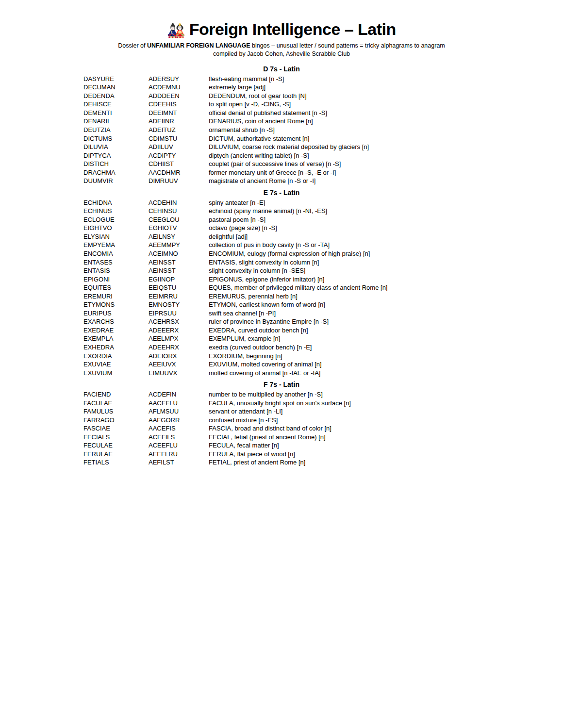🎎 Foreign Intelligence – Latin
Dossier of UNFAMILIAR FOREIGN LANGUAGE bingos – unusual letter / sound patterns = tricky alphagrams to anagram
compiled by Jacob Cohen, Asheville Scrabble Club
D 7s - Latin
| DASYURE | ADERSUY | flesh-eating mammal [n -S] |
| DECUMAN | ACDEMNU | extremely large [adj] |
| DEDENDA | ADDDEEN | DEDENDUM, root of gear tooth [N] |
| DEHISCE | CDEEHIS | to split open [v -D, -CING, -S] |
| DEMENTI | DEEIMNT | official denial of published statement [n -S] |
| DENARII | ADEIINR | DENARIUS, coin of ancient Rome [n] |
| DEUTZIA | ADEITUZ | ornamental shrub [n -S] |
| DICTUMS | CDIMSTU | DICTUM, authoritative statement [n] |
| DILUVIA | ADIILUV | DILUVIUM, coarse rock material deposited by glaciers [n] |
| DIPTYCA | ACDIPTY | diptych (ancient writing tablet) [n -S] |
| DISTICH | CDHIIST | couplet (pair of successive lines of verse) [n -S] |
| DRACHMA | AACDHMR | former monetary unit of Greece [n -S, -E or -I] |
| DUUMVIR | DIMRUUV | magistrate of ancient Rome [n -S or -I] |
E 7s - Latin
| ECHIDNA | ACDEHIN | spiny anteater [n -E] |
| ECHINUS | CEHINSU | echinoid (spiny marine animal) [n -NI, -ES] |
| ECLOGUE | CEEGLOU | pastoral poem [n -S] |
| EIGHTVO | EGHIOTV | octavo (page size) [n -S] |
| ELYSIAN | AEILNSY | delightful [adj] |
| EMPYEMA | AEEMMPY | collection of pus in body cavity [n -S or -TA] |
| ENCOMIA | ACEIMNO | ENCOMIUM, eulogy (formal expression of high praise) [n] |
| ENTASES | AEINSST | ENTASIS, slight convexity in column [n] |
| ENTASIS | AEINSST | slight convexity in column [n -SES] |
| EPIGONI | EGIINOP | EPIGONUS, epigone (inferior imitator) [n] |
| EQUITES | EEIQSTU | EQUES, member of privileged military class of ancient Rome [n] |
| EREMURI | EEIMRRU | EREMURUS, perennial herb [n] |
| ETYMONS | EMNOSTY | ETYMON, earliest known form of word [n] |
| EURIPUS | EIPRSUU | swift sea channel [n -PI] |
| EXARCHS | ACEHRSX | ruler of province in Byzantine Empire [n -S] |
| EXEDRAE | ADEEERX | EXEDRA, curved outdoor bench [n] |
| EXEMPLA | AEELMPX | EXEMPLUM, example [n] |
| EXHEDRA | ADEEHRX | exedra (curved outdoor bench) [n -E] |
| EXORDIA | ADEIORX | EXORDIUM, beginning [n] |
| EXUVIAE | AEEIUVX | EXUVIUM, molted covering of animal [n] |
| EXUVIUM | EIMUUVX | molted covering of animal [n -IAE or -IA] |
F 7s - Latin
| FACIEND | ACDEFIN | number to be multiplied by another [n -S] |
| FACULAE | AACEFLU | FACULA, unusually bright spot on sun's surface [n] |
| FAMULUS | AFLMSUU | servant or attendant [n -LI] |
| FARRAGO | AAFGORR | confused mixture [n -ES] |
| FASCIAE | AACEFIS | FASCIA, broad and distinct band of color [n] |
| FECIALS | ACEFILS | FECIAL, fetial (priest of ancient Rome) [n] |
| FECULAE | ACEEFLU | FECULA, fecal matter [n] |
| FERULAE | AEEFLRU | FERULA, flat piece of wood [n] |
| FETIALS | AEFILST | FETIAL, priest of ancient Rome [n] |